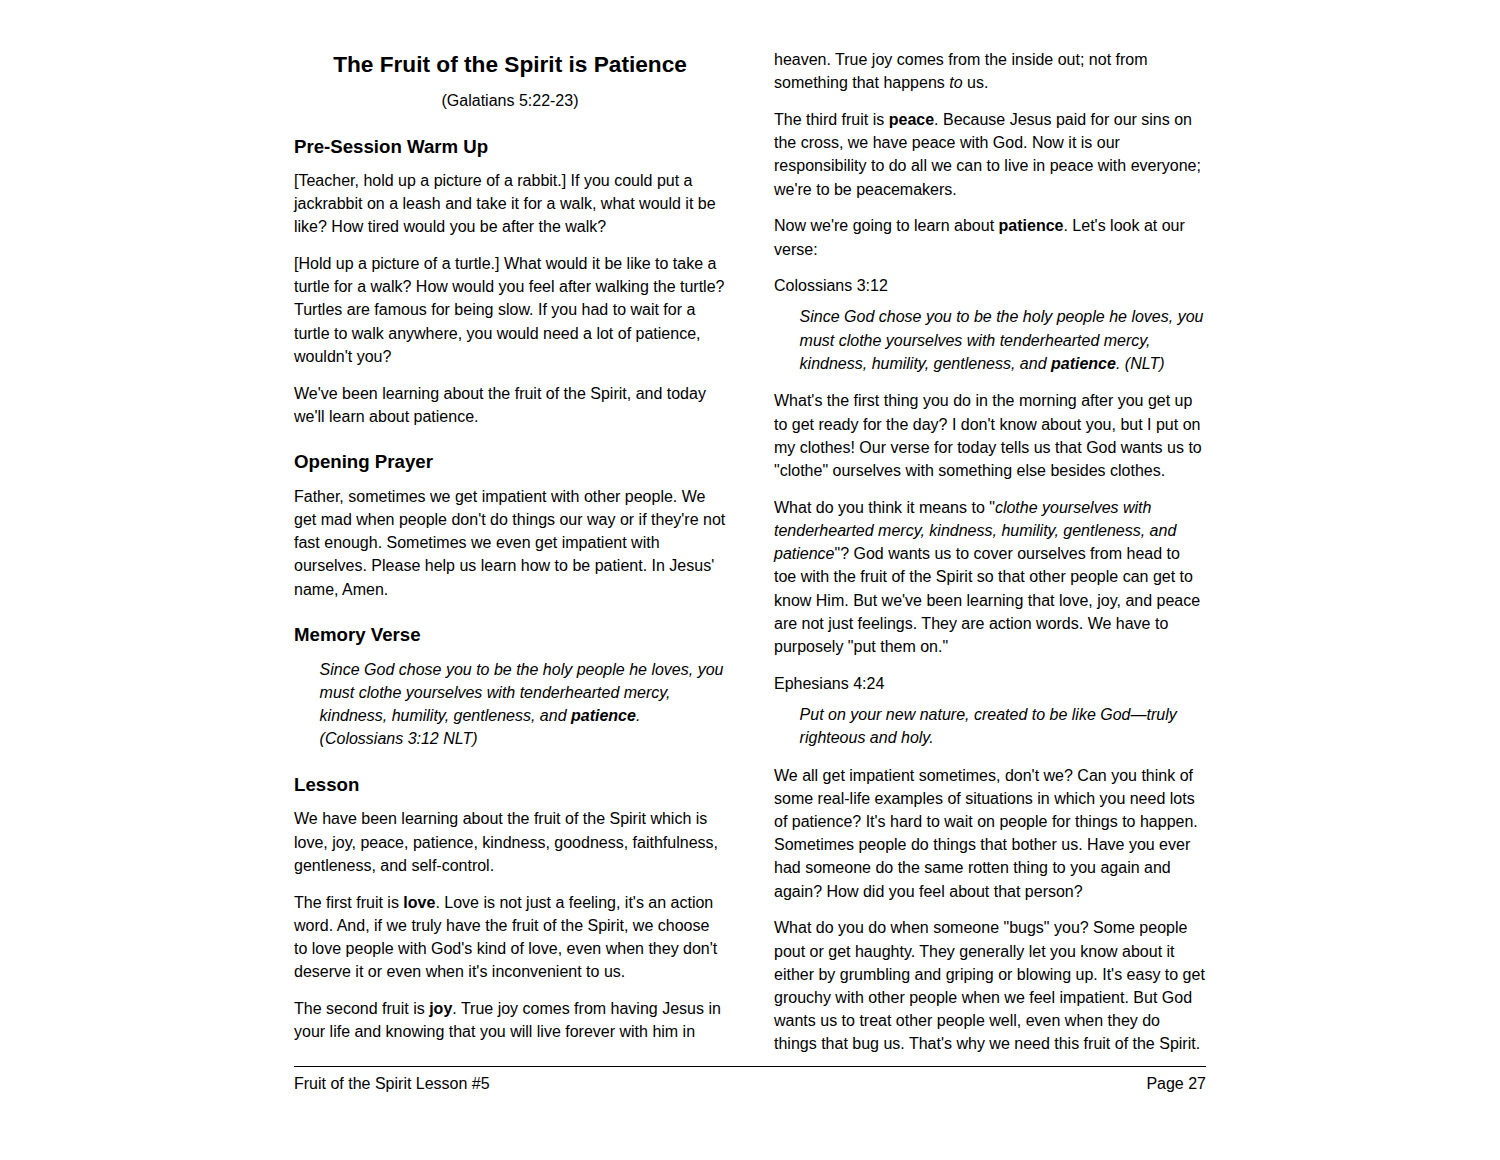The Fruit of the Spirit is Patience
(Galatians 5:22-23)
Pre-Session Warm Up
[Teacher, hold up a picture of a rabbit.] If you could put a jackrabbit on a leash and take it for a walk, what would it be like? How tired would you be after the walk?
[Hold up a picture of a turtle.] What would it be like to take a turtle for a walk? How would you feel after walking the turtle? Turtles are famous for being slow. If you had to wait for a turtle to walk anywhere, you would need a lot of patience, wouldn't you?
We've been learning about the fruit of the Spirit, and today we'll learn about patience.
Opening Prayer
Father, sometimes we get impatient with other people. We get mad when people don't do things our way or if they're not fast enough. Sometimes we even get impatient with ourselves. Please help us learn how to be patient. In Jesus' name, Amen.
Memory Verse
Since God chose you to be the holy people he loves, you must clothe yourselves with tenderhearted mercy, kindness, humility, gentleness, and patience. (Colossians 3:12 NLT)
Lesson
We have been learning about the fruit of the Spirit which is love, joy, peace, patience, kindness, goodness, faithfulness, gentleness, and self-control.
The first fruit is love. Love is not just a feeling, it's an action word. And, if we truly have the fruit of the Spirit, we choose to love people with God's kind of love, even when they don't deserve it or even when it's inconvenient to us.
The second fruit is joy. True joy comes from having Jesus in your life and knowing that you will live forever with him in heaven. True joy comes from the inside out; not from something that happens to us.
The third fruit is peace. Because Jesus paid for our sins on the cross, we have peace with God. Now it is our responsibility to do all we can to live in peace with everyone; we're to be peacemakers.
Now we're going to learn about patience. Let's look at our verse:
Colossians 3:12
Since God chose you to be the holy people he loves, you must clothe yourselves with tenderhearted mercy, kindness, humility, gentleness, and patience. (NLT)
What's the first thing you do in the morning after you get up to get ready for the day? I don't know about you, but I put on my clothes! Our verse for today tells us that God wants us to "clothe" ourselves with something else besides clothes.
What do you think it means to "clothe yourselves with tenderhearted mercy, kindness, humility, gentleness, and patience"? God wants us to cover ourselves from head to toe with the fruit of the Spirit so that other people can get to know Him. But we've been learning that love, joy, and peace are not just feelings. They are action words. We have to purposely "put them on."
Ephesians 4:24
Put on your new nature, created to be like God—truly righteous and holy.
We all get impatient sometimes, don't we? Can you think of some real-life examples of situations in which you need lots of patience? It's hard to wait on people for things to happen. Sometimes people do things that bother us. Have you ever had someone do the same rotten thing to you again and again? How did you feel about that person?
What do you do when someone "bugs" you? Some people pout or get haughty. They generally let you know about it either by grumbling and griping or blowing up. It's easy to get grouchy with other people when we feel impatient. But God wants us to treat other people well, even when they do things that bug us. That's why we need this fruit of the Spirit.
Fruit of the Spirit Lesson #5 Page 27